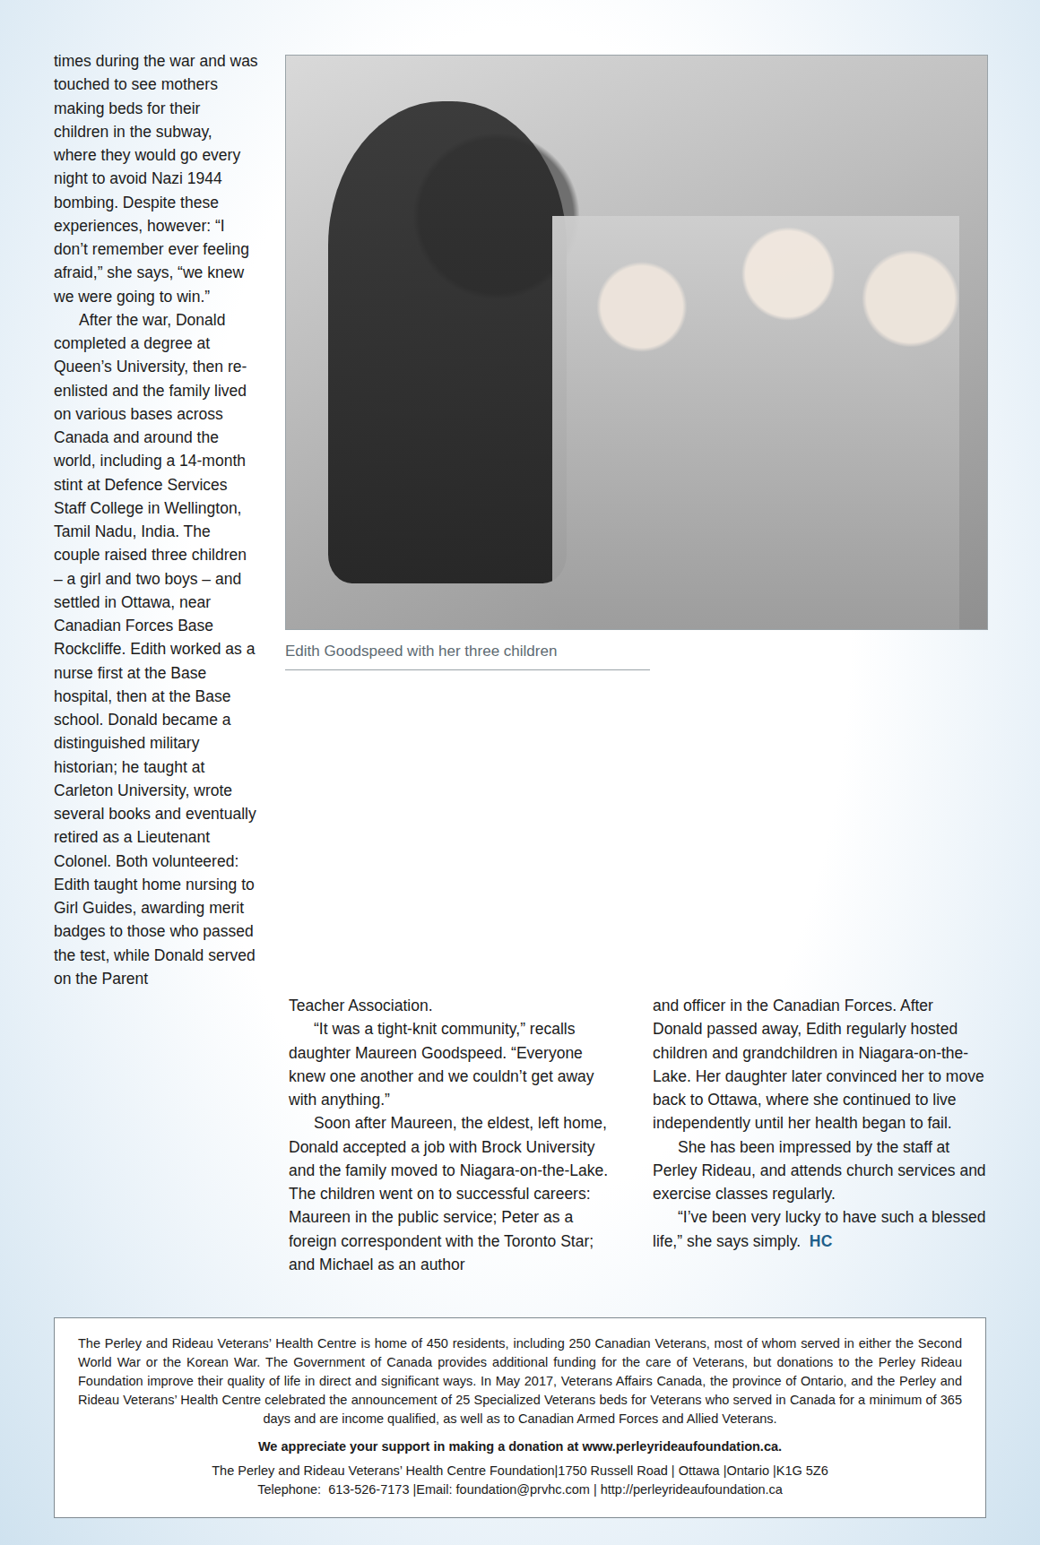times during the war and was touched to see mothers making beds for their children in the subway, where they would go every night to avoid Nazi 1944 bombing. Despite these experiences, however: “I don’t remember ever feeling afraid,” she says, “we knew we were going to win.”
After the war, Donald completed a degree at Queen’s University, then re-enlisted and the family lived on various bases across Canada and around the world, including a 14-month stint at Defence Services Staff College in Wellington, Tamil Nadu, India. The couple raised three children – a girl and two boys – and settled in Ottawa, near Canadian Forces Base Rockcliffe. Edith worked as a nurse first at the Base hospital, then at the Base school. Donald became a distinguished military historian; he taught at Carleton University, wrote several books and eventually retired as a Lieutenant Colonel. Both volunteered: Edith taught home nursing to Girl Guides, awarding merit badges to those who passed the test, while Donald served on the Parent
Edith Goodspeed with her three children
Teacher Association.
“It was a tight-knit community,” recalls daughter Maureen Goodspeed. “Everyone knew one another and we couldn’t get away with anything.”
Soon after Maureen, the eldest, left home, Donald accepted a job with Brock University and the family moved to Niagara-on-the-Lake. The children went on to successful careers: Maureen in the public service; Peter as a foreign correspondent with the Toronto Star; and Michael as an author
and officer in the Canadian Forces. After Donald passed away, Edith regularly hosted children and grandchildren in Niagara-on-the-Lake. Her daughter later convinced her to move back to Ottawa, where she continued to live independently until her health began to fail.
She has been impressed by the staff at Perley Rideau, and attends church services and exercise classes regularly.
“I’ve been very lucky to have such a blessed life,” she says simply. HC
The Perley and Rideau Veterans’ Health Centre is home of 450 residents, including 250 Canadian Veterans, most of whom served in either the Second World War or the Korean War. The Government of Canada provides additional funding for the care of Veterans, but donations to the Perley Rideau Foundation improve their quality of life in direct and significant ways. In May 2017, Veterans Affairs Canada, the province of Ontario, and the Perley and Rideau Veterans’ Health Centre celebrated the announcement of 25 Specialized Veterans beds for Veterans who served in Canada for a minimum of 365 days and are income qualified, as well as to Canadian Armed Forces and Allied Veterans.
We appreciate your support in making a donation at www.perleyrideaufoundation.ca.
The Perley and Rideau Veterans’ Health Centre Foundation|1750 Russell Road | Ottawa |Ontario |K1G 5Z6
Telephone: 613-526-7173 |Email: foundation@prvhc.com | http://perleyrideaufoundation.ca